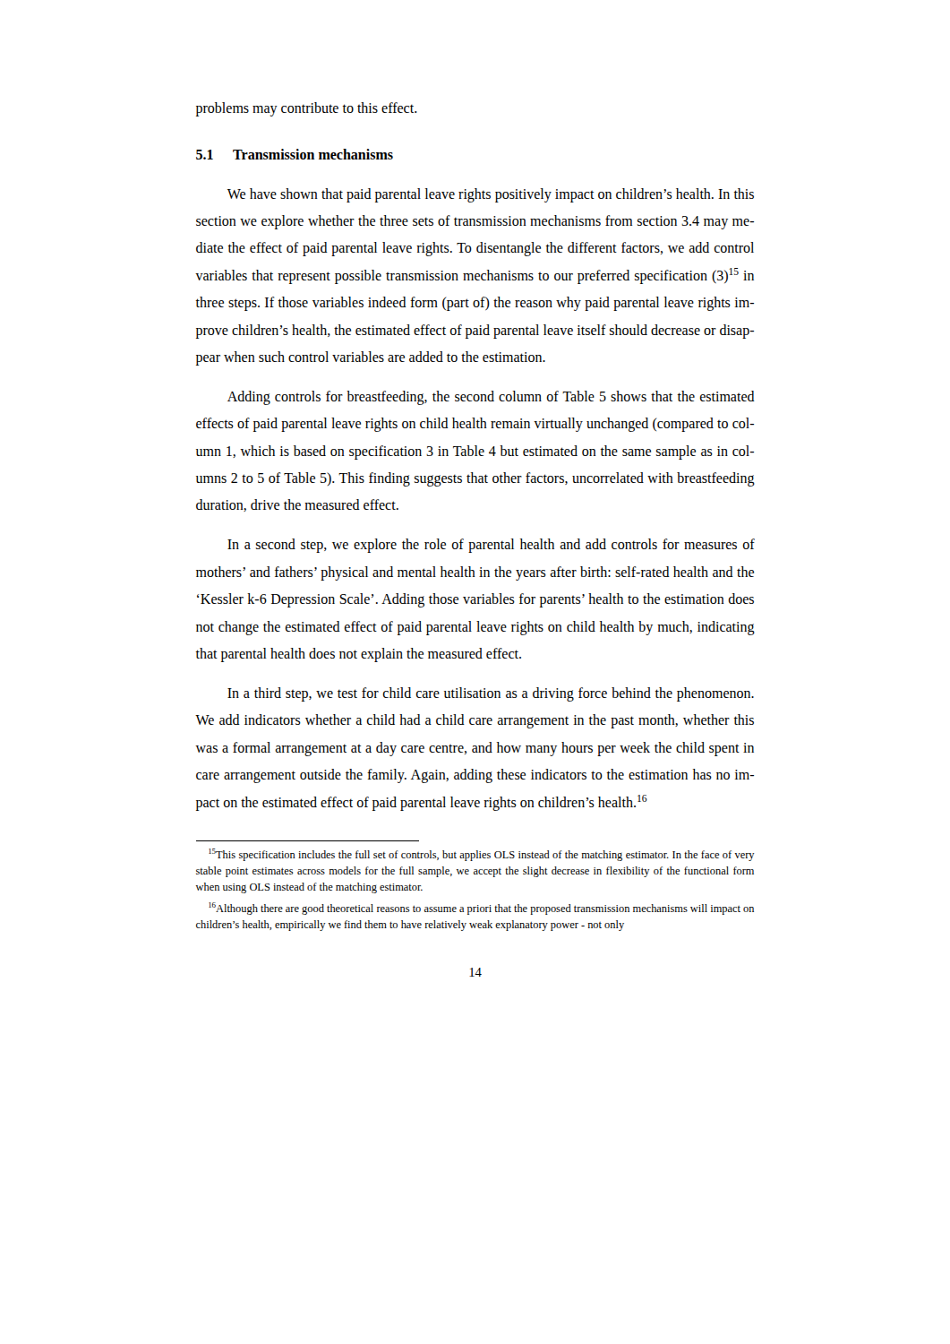problems may contribute to this effect.
5.1 Transmission mechanisms
We have shown that paid parental leave rights positively impact on children’s health. In this section we explore whether the three sets of transmission mechanisms from section 3.4 may mediate the effect of paid parental leave rights. To disentangle the different factors, we add control variables that represent possible transmission mechanisms to our preferred specification (3)15 in three steps. If those variables indeed form (part of) the reason why paid parental leave rights improve children’s health, the estimated effect of paid parental leave itself should decrease or disappear when such control variables are added to the estimation.
Adding controls for breastfeeding, the second column of Table 5 shows that the estimated effects of paid parental leave rights on child health remain virtually unchanged (compared to column 1, which is based on specification 3 in Table 4 but estimated on the same sample as in columns 2 to 5 of Table 5). This finding suggests that other factors, uncorrelated with breastfeeding duration, drive the measured effect.
In a second step, we explore the role of parental health and add controls for measures of mothers’ and fathers’ physical and mental health in the years after birth: self-rated health and the ‘Kessler k-6 Depression Scale’. Adding those variables for parents’ health to the estimation does not change the estimated effect of paid parental leave rights on child health by much, indicating that parental health does not explain the measured effect.
In a third step, we test for child care utilisation as a driving force behind the phenomenon. We add indicators whether a child had a child care arrangement in the past month, whether this was a formal arrangement at a day care centre, and how many hours per week the child spent in care arrangement outside the family. Again, adding these indicators to the estimation has no impact on the estimated effect of paid parental leave rights on children’s health.16
15This specification includes the full set of controls, but applies OLS instead of the matching estimator. In the face of very stable point estimates across models for the full sample, we accept the slight decrease in flexibility of the functional form when using OLS instead of the matching estimator.
16Although there are good theoretical reasons to assume a priori that the proposed transmission mechanisms will impact on children’s health, empirically we find them to have relatively weak explanatory power - not only
14